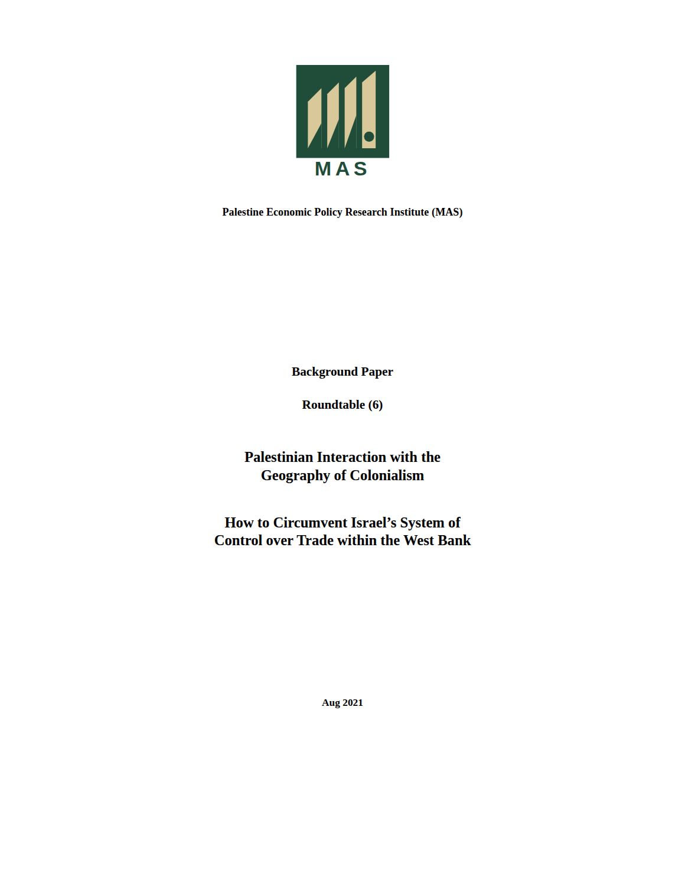MAS
Palestine Economic Policy Research Institute (MAS)
Background Paper
Roundtable (6)
Palestinian Interaction with the
Geography of Colonialism
How to Circumvent Israel’s System of
Control over Trade within the West Bank
Aug 2021